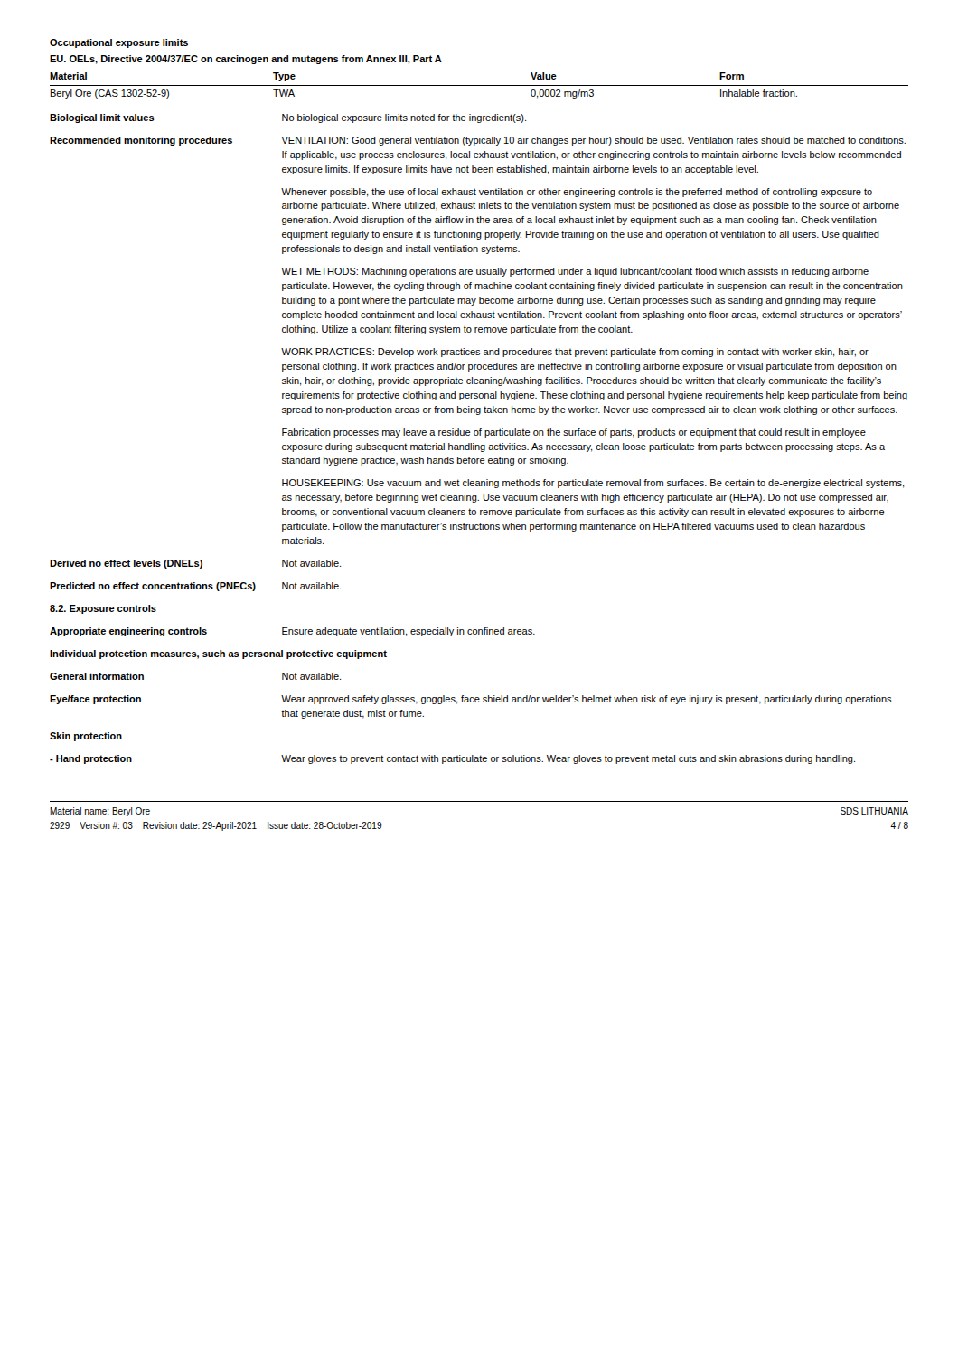Occupational exposure limits
EU. OELs, Directive 2004/37/EC on carcinogen and mutagens from Annex III, Part A
| Material | Type | Value | Form |
| --- | --- | --- | --- |
| Beryl Ore (CAS 1302-52-9) | TWA | 0,0002 mg/m3 | Inhalable fraction. |
| Biological limit values | No biological exposure limits noted for the ingredient(s). |
| Recommended monitoring procedures | VENTILATION: Good general ventilation (typically 10 air changes per hour) should be used. Ventilation rates should be matched to conditions. If applicable, use process enclosures, local exhaust ventilation, or other engineering controls to maintain airborne levels below recommended exposure limits. If exposure limits have not been established, maintain airborne levels to an acceptable level. Whenever possible, the use of local exhaust ventilation or other engineering controls is the preferred method of controlling exposure to airborne particulate. Where utilized, exhaust inlets to the ventilation system must be positioned as close as possible to the source of airborne generation. Avoid disruption of the airflow in the area of a local exhaust inlet by equipment such as a man-cooling fan. Check ventilation equipment regularly to ensure it is functioning properly. Provide training on the use and operation of ventilation to all users. Use qualified professionals to design and install ventilation systems. WET METHODS: Machining operations are usually performed under a liquid lubricant/coolant flood which assists in reducing airborne particulate. However, the cycling through of machine coolant containing finely divided particulate in suspension can result in the concentration building to a point where the particulate may become airborne during use. Certain processes such as sanding and grinding may require complete hooded containment and local exhaust ventilation. Prevent coolant from splashing onto floor areas, external structures or operators’ clothing. Utilize a coolant filtering system to remove particulate from the coolant. WORK PRACTICES: Develop work practices and procedures that prevent particulate from coming in contact with worker skin, hair, or personal clothing. If work practices and/or procedures are ineffective in controlling airborne exposure or visual particulate from deposition on skin, hair, or clothing, provide appropriate cleaning/washing facilities. Procedures should be written that clearly communicate the facility’s requirements for protective clothing and personal hygiene. These clothing and personal hygiene requirements help keep particulate from being spread to non-production areas or from being taken home by the worker. Never use compressed air to clean work clothing or other surfaces. Fabrication processes may leave a residue of particulate on the surface of parts, products or equipment that could result in employee exposure during subsequent material handling activities. As necessary, clean loose particulate from parts between processing steps. As a standard hygiene practice, wash hands before eating or smoking. HOUSEKEEPING: Use vacuum and wet cleaning methods for particulate removal from surfaces. Be certain to de-energize electrical systems, as necessary, before beginning wet cleaning. Use vacuum cleaners with high efficiency particulate air (HEPA). Do not use compressed air, brooms, or conventional vacuum cleaners to remove particulate from surfaces as this activity can result in elevated exposures to airborne particulate. Follow the manufacturer’s instructions when performing maintenance on HEPA filtered vacuums used to clean hazardous materials. |
| Derived no effect levels (DNELs) | Not available. |
| Predicted no effect concentrations (PNECs) | Not available. |
| 8.2. Exposure controls |
| Appropriate engineering controls | Ensure adequate ventilation, especially in confined areas. |
| Individual protection measures, such as personal protective equipment |
| General information | Not available. |
| Eye/face protection | Wear approved safety glasses, goggles, face shield and/or welder’s helmet when risk of eye injury is present, particularly during operations that generate dust, mist or fume. |
| Skin protection | |
| - Hand protection | Wear gloves to prevent contact with particulate or solutions. Wear gloves to prevent metal cuts and skin abrasions during handling. |
Material name: Beryl Ore
SDS LITHUANIA
2929 Version #: 03 Revision date: 29-April-2021 Issue date: 28-October-2019 4 / 8